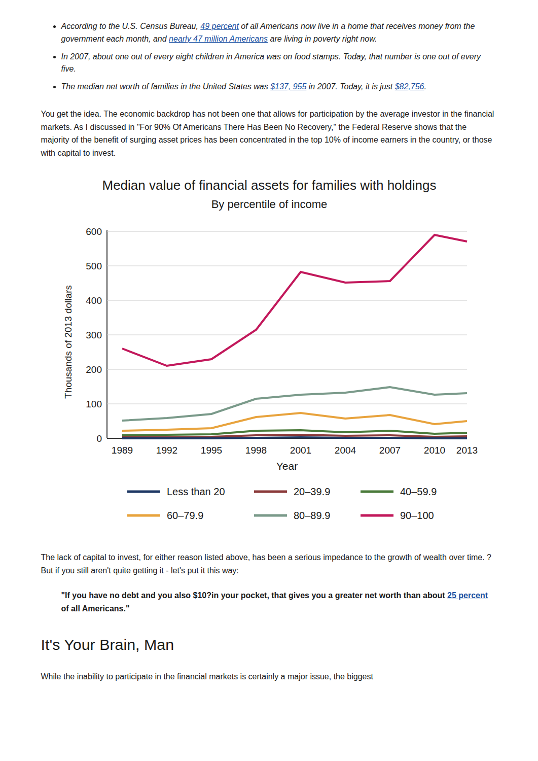According to the U.S. Census Bureau, 49 percent of all Americans now live in a home that receives money from the government each month, and nearly 47 million Americans are living in poverty right now.
In 2007, about one out of every eight children in America was on food stamps. Today, that number is one out of every five.
The median net worth of families in the United States was $137, 955 in 2007. Today, it is just $82,756.
You get the idea. The economic backdrop has not been one that allows for participation by the average investor in the financial markets. As I discussed in "For 90% Of Americans There Has Been No Recovery," the Federal Reserve shows that the majority of the benefit of surging asset prices has been concentrated in the top 10% of income earners in the country, or those with capital to invest.
Median value of financial assets for families with holdings Median value of financial assets for families with holdings By percentile of income Thousands of 2013 dollars 0 100 200 300 400 500 600 1989 1992 1995 1998 2001 2004 2007 2010 2013 Year Less than 20 20–39.9 40–59.9 60–79.9 80–89.9 90–100
The lack of capital to invest, for either reason listed above, has been a serious impedance to the growth of wealth over time. ?But if you still aren't quite getting it - let's put it this way:
"If you have no debt and you also $10?in your pocket, that gives you a greater net worth than about 25 percent of all Americans."
It's Your Brain, Man
While the inability to participate in the financial markets is certainly a major issue, the biggest